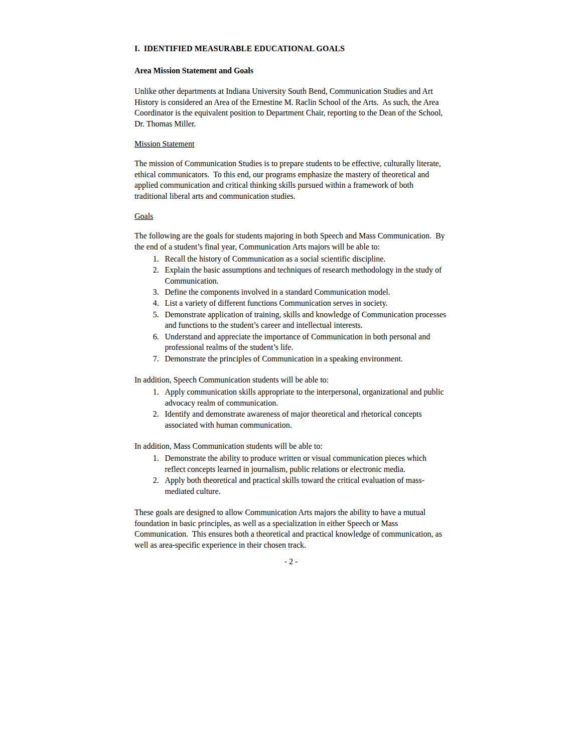I. IDENTIFIED MEASURABLE EDUCATIONAL GOALS
Area Mission Statement and Goals
Unlike other departments at Indiana University South Bend, Communication Studies and Art History is considered an Area of the Ernestine M. Raclin School of the Arts. As such, the Area Coordinator is the equivalent position to Department Chair, reporting to the Dean of the School, Dr. Thomas Miller.
Mission Statement
The mission of Communication Studies is to prepare students to be effective, culturally literate, ethical communicators. To this end, our programs emphasize the mastery of theoretical and applied communication and critical thinking skills pursued within a framework of both traditional liberal arts and communication studies.
Goals
The following are the goals for students majoring in both Speech and Mass Communication. By the end of a student’s final year, Communication Arts majors will be able to:
Recall the history of Communication as a social scientific discipline.
Explain the basic assumptions and techniques of research methodology in the study of Communication.
Define the components involved in a standard Communication model.
List a variety of different functions Communication serves in society.
Demonstrate application of training, skills and knowledge of Communication processes and functions to the student’s career and intellectual interests.
Understand and appreciate the importance of Communication in both personal and professional realms of the student’s life.
Demonstrate the principles of Communication in a speaking environment.
In addition, Speech Communication students will be able to:
Apply communication skills appropriate to the interpersonal, organizational and public advocacy realm of communication.
Identify and demonstrate awareness of major theoretical and rhetorical concepts associated with human communication.
In addition, Mass Communication students will be able to:
Demonstrate the ability to produce written or visual communication pieces which reflect concepts learned in journalism, public relations or electronic media.
Apply both theoretical and practical skills toward the critical evaluation of mass-mediated culture.
These goals are designed to allow Communication Arts majors the ability to have a mutual foundation in basic principles, as well as a specialization in either Speech or Mass Communication. This ensures both a theoretical and practical knowledge of communication, as well as area-specific experience in their chosen track.
- 2 -